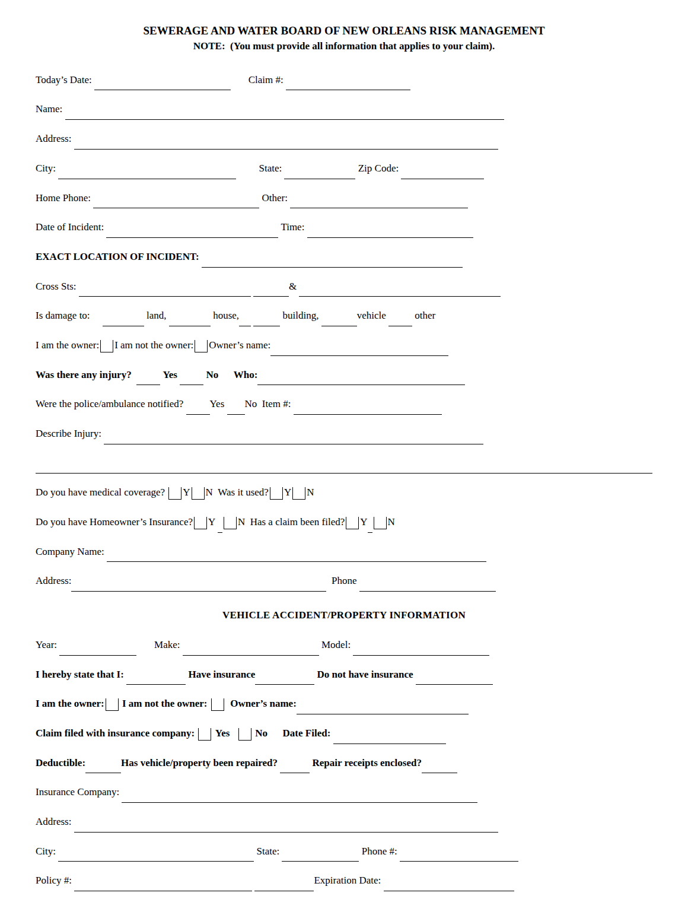SEWERAGE AND WATER BOARD OF NEW ORLEANS RISK MANAGEMENT
NOTE: (You must provide all information that applies to your claim).
Today’s Date: Claim #:
Name:
Address:
City: State: Zip Code:
Home Phone: Other:
Date of Incident: Time:
EXACT LOCATION OF INCIDENT:
Cross Sts: &
Is damage to: land, house, building, vehicle other
I am the owner: I am not the owner: Owner’s name:
Was there any injury? Yes No Who:
Were the police/ambulance notified? Yes No Item #:
Describe Injury:
Do you have medical coverage? Y N Was it used? Y N
Do you have Homeowner’s Insurance? Y N Has a claim been filed? Y N
Company Name:
Address: Phone
VEHICLE ACCIDENT/PROPERTY INFORMATION
Year: Make: Model:
I hereby state that I: Have insurance Do not have insurance
I am the owner: I am not the owner: Owner’s name:
Claim filed with insurance company: Yes No Date Filed:
Deductible: Has vehicle/property been repaired? Repair receipts enclosed?
Insurance Company:
Address:
City: State: Phone #:
Policy #: Expiration Date: